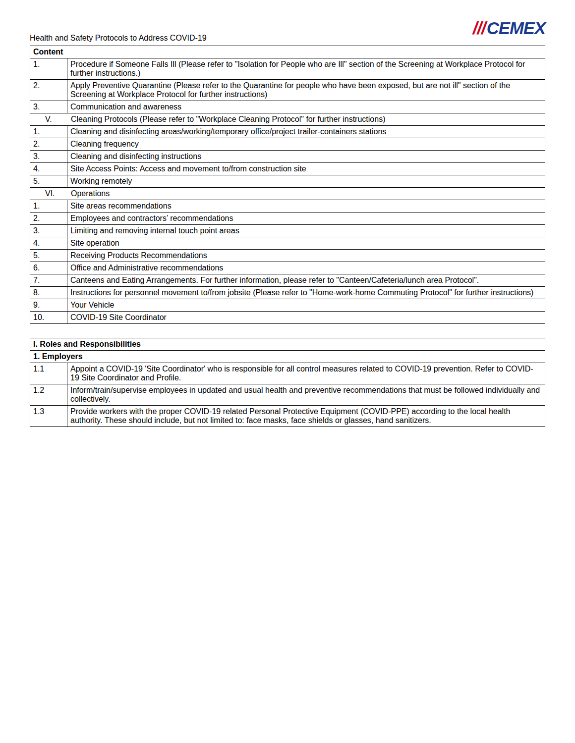Health and Safety Protocols to Address COVID-19
///CEMEX
| Content |
| 1. | Procedure if Someone Falls Ill (Please refer to "Isolation for People who are Ill" section of the Screening at Workplace Protocol for further instructions.) |
| 2. | Apply Preventive Quarantine (Please refer to the Quarantine for people who have been exposed, but are not ill" section of the Screening at Workplace Protocol for further instructions) |
| 3. | Communication and awareness |
| V. Cleaning Protocols (Please refer to "Workplace Cleaning Protocol" for further instructions) |
| 1. | Cleaning and disinfecting areas/working/temporary office/project trailer-containers stations |
| 2. | Cleaning frequency |
| 3. | Cleaning and disinfecting instructions |
| 4. | Site Access Points: Access and movement to/from construction site |
| 5. | Working remotely |
| VI. Operations |
| 1. | Site areas recommendations |
| 2. | Employees and contractors’ recommendations |
| 3. | Limiting and removing internal touch point areas |
| 4. | Site operation |
| 5. | Receiving Products Recommendations |
| 6. | Office and Administrative recommendations |
| 7. | Canteens and Eating Arrangements. For further information, please refer to "Canteen/Cafeteria/lunch area Protocol". |
| 8. | Instructions for personnel movement to/from jobsite (Please refer to "Home-work-home Commuting Protocol" for further instructions) |
| 9. | Your Vehicle |
| 10. | COVID-19 Site Coordinator |
| I. Roles and Responsibilities |
| 1. Employers |
| 1.1 | Appoint a COVID-19 'Site Coordinator' who is responsible for all control measures related to COVID-19 prevention. Refer to COVID-19 Site Coordinator and Profile. |
| 1.2 | Inform/train/supervise employees in updated and usual health and preventive recommendations that must be followed individually and collectively. |
| 1.3 | Provide workers with the proper COVID-19 related Personal Protective Equipment (COVID-PPE) according to the local health authority. These should include, but not limited to: face masks, face shields or glasses, hand sanitizers. |